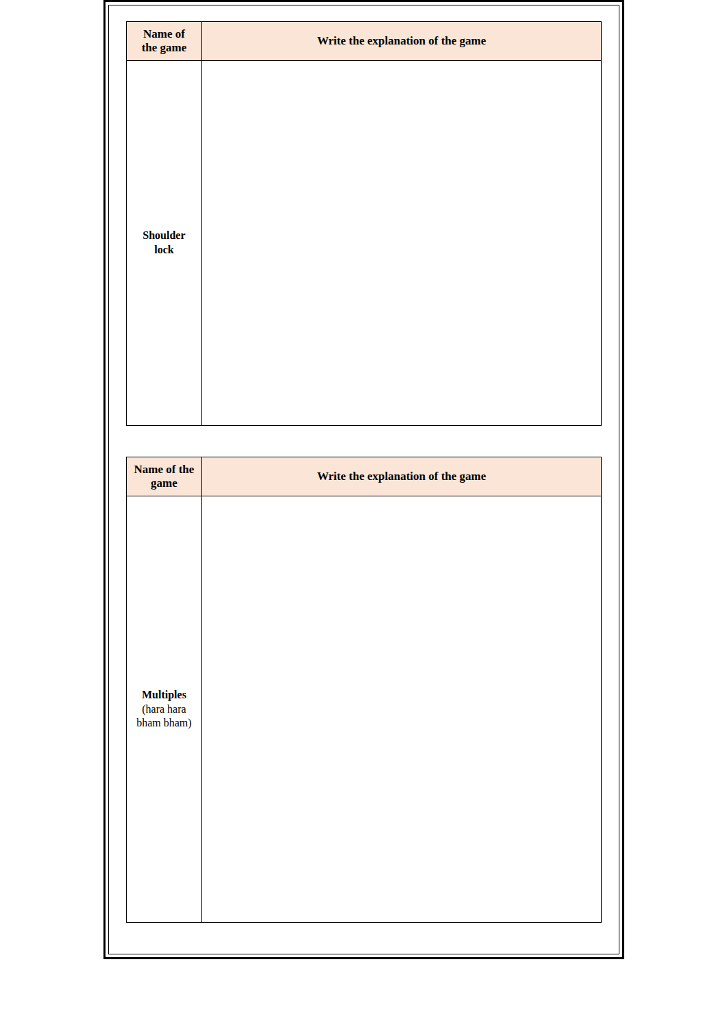| Name of the game | Write the explanation of the game |
| --- | --- |
| Shoulder lock | |
| Name of the game | Write the explanation of the game |
| --- | --- |
| Multiples (hara hara bham bham) | |